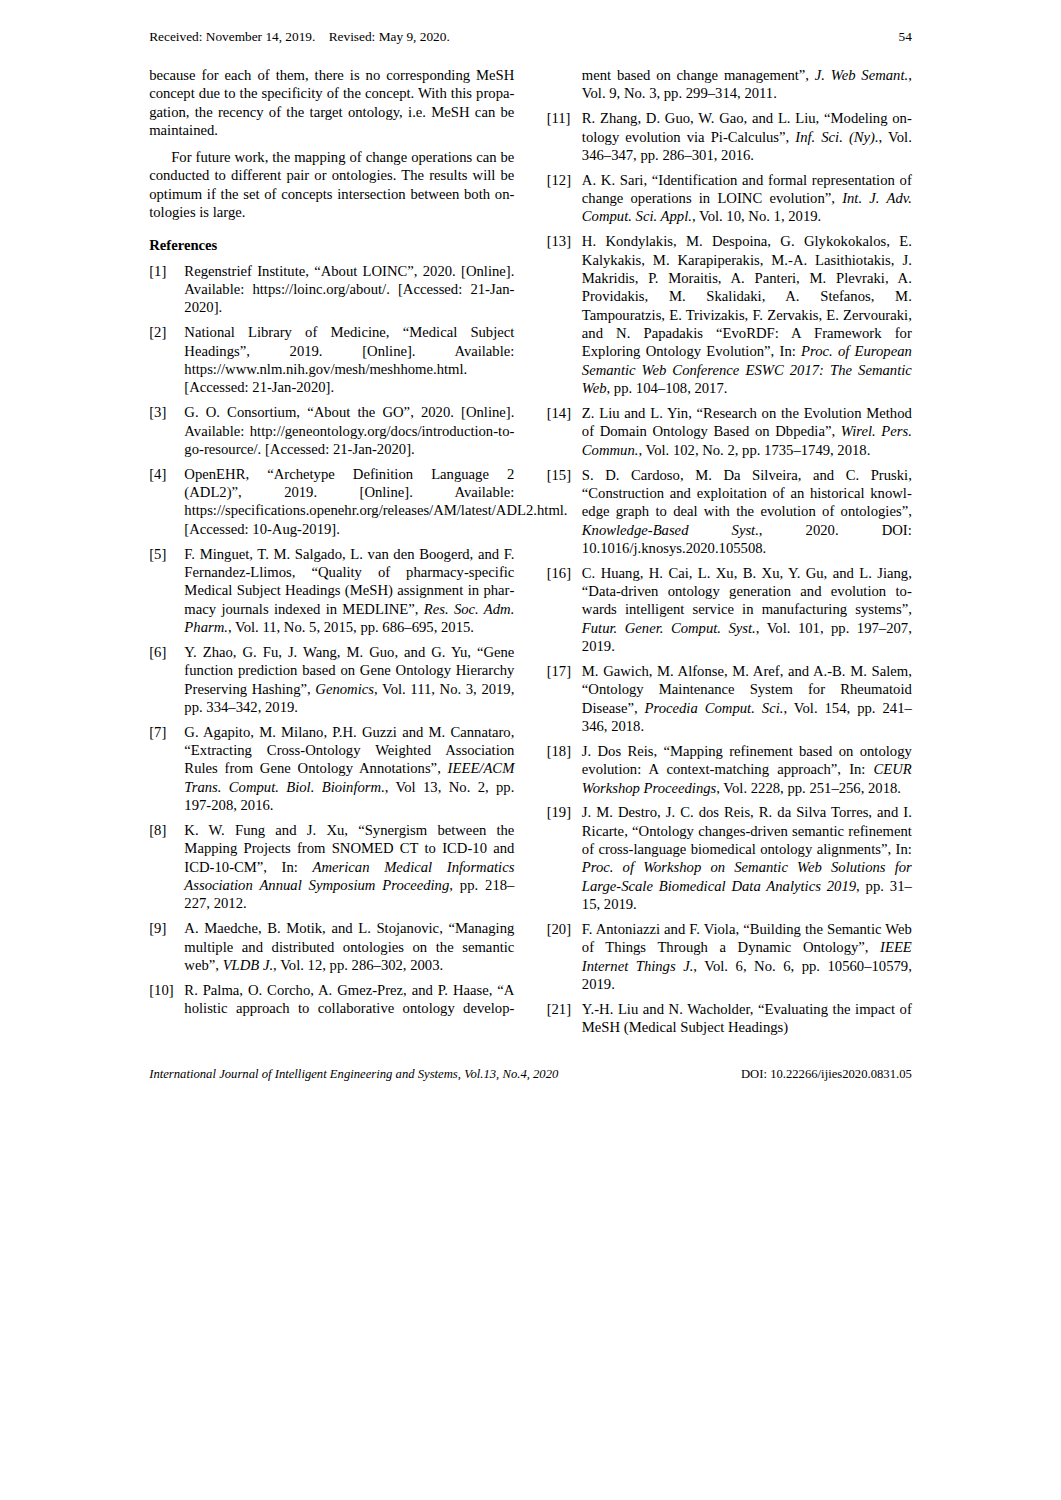Received: November 14, 2019. Revised: May 9, 2020. 54
because for each of them, there is no corresponding MeSH concept due to the specificity of the concept. With this propagation, the recency of the target ontology, i.e. MeSH can be maintained.
For future work, the mapping of change operations can be conducted to different pair or ontologies. The results will be optimum if the set of concepts intersection between both ontologies is large.
References
[1] Regenstrief Institute, “About LOINC”, 2020. [Online]. Available: https://loinc.org/about/. [Accessed: 21-Jan-2020].
[2] National Library of Medicine, “Medical Subject Headings”, 2019. [Online]. Available: https://www.nlm.nih.gov/mesh/meshhome.html. [Accessed: 21-Jan-2020].
[3] G. O. Consortium, “About the GO”, 2020. [Online]. Available: http://geneontology.org/docs/introduction-to-go-resource/. [Accessed: 21-Jan-2020].
[4] OpenEHR, “Archetype Definition Language 2 (ADL2)”, 2019. [Online]. Available: https://specifications.openehr.org/releases/AM/latest/ADL2.html. [Accessed: 10-Aug-2019].
[5] F. Minguet, T. M. Salgado, L. van den Boogerd, and F. Fernandez-Llimos, “Quality of pharmacy-specific Medical Subject Headings (MeSH) assignment in pharmacy journals indexed in MEDLINE”, Res. Soc. Adm. Pharm., Vol. 11, No. 5, 2015, pp. 686–695, 2015.
[6] Y. Zhao, G. Fu, J. Wang, M. Guo, and G. Yu, “Gene function prediction based on Gene Ontology Hierarchy Preserving Hashing”, Genomics, Vol. 111, No. 3, 2019, pp. 334–342, 2019.
[7] G. Agapito, M. Milano, P.H. Guzzi and M. Cannataro, “Extracting Cross-Ontology Weighted Association Rules from Gene Ontology Annotations”, IEEE/ACM Trans. Comput. Biol. Bioinform., Vol 13, No. 2, pp. 197-208, 2016.
[8] K. W. Fung and J. Xu, “Synergism between the Mapping Projects from SNOMED CT to ICD-10 and ICD-10-CM”, In: American Medical Informatics Association Annual Symposium Proceeding, pp. 218–227, 2012.
[9] A. Maedche, B. Motik, and L. Stojanovic, “Managing multiple and distributed ontologies on the semantic web”, VLDB J., Vol. 12, pp. 286–302, 2003.
[10] R. Palma, O. Corcho, A. Gmez-Prez, and P. Haase, “A holistic approach to collaborative ontology development based on change management”, J. Web Semant., Vol. 9, No. 3, pp. 299–314, 2011.
[11] R. Zhang, D. Guo, W. Gao, and L. Liu, “Modeling ontology evolution via Pi-Calculus”, Inf. Sci. (Ny)., Vol. 346–347, pp. 286–301, 2016.
[12] A. K. Sari, “Identification and formal representation of change operations in LOINC evolution”, Int. J. Adv. Comput. Sci. Appl., Vol. 10, No. 1, 2019.
[13] H. Kondylakis, M. Despoina, G. Glykokokalos, E. Kalykakis, M. Karapiperakis, M.-A. Lasithiotakis, J. Makridis, P. Moraitis, A. Panteri, M. Plevraki, A. Providakis, M. Skalidaki, A. Stefanos, M. Tampouratzis, E. Trivizakis, F. Zervakis, E. Zervouraki, and N. Papadakis “EvoRDF: A Framework for Exploring Ontology Evolution”, In: Proc. of European Semantic Web Conference ESWC 2017: The Semantic Web, pp. 104–108, 2017.
[14] Z. Liu and L. Yin, “Research on the Evolution Method of Domain Ontology Based on Dbpedia”, Wirel. Pers. Commun., Vol. 102, No. 2, pp. 1735–1749, 2018.
[15] S. D. Cardoso, M. Da Silveira, and C. Pruski, “Construction and exploitation of an historical knowledge graph to deal with the evolution of ontologies”, Knowledge-Based Syst., 2020. DOI: 10.1016/j.knosys.2020.105508.
[16] C. Huang, H. Cai, L. Xu, B. Xu, Y. Gu, and L. Jiang, “Data-driven ontology generation and evolution towards intelligent service in manufacturing systems”, Futur. Gener. Comput. Syst., Vol. 101, pp. 197–207, 2019.
[17] M. Gawich, M. Alfonse, M. Aref, and A.-B. M. Salem, “Ontology Maintenance System for Rheumatoid Disease”, Procedia Comput. Sci., Vol. 154, pp. 241–346, 2018.
[18] J. Dos Reis, “Mapping refinement based on ontology evolution: A context-matching approach”, In: CEUR Workshop Proceedings, Vol. 2228, pp. 251–256, 2018.
[19] J. M. Destro, J. C. dos Reis, R. da Silva Torres, and I. Ricarte, “Ontology changes-driven semantic refinement of cross-language biomedical ontology alignments”, In: Proc. of Workshop on Semantic Web Solutions for Large-Scale Biomedical Data Analytics 2019, pp. 31–15, 2019.
[20] F. Antoniazzi and F. Viola, “Building the Semantic Web of Things Through a Dynamic Ontology”, IEEE Internet Things J., Vol. 6, No. 6, pp. 10560–10579, 2019.
[21] Y.-H. Liu and N. Wacholder, “Evaluating the impact of MeSH (Medical Subject Headings)
International Journal of Intelligent Engineering and Systems, Vol.13, No.4, 2020 DOI: 10.22266/ijies2020.0831.05